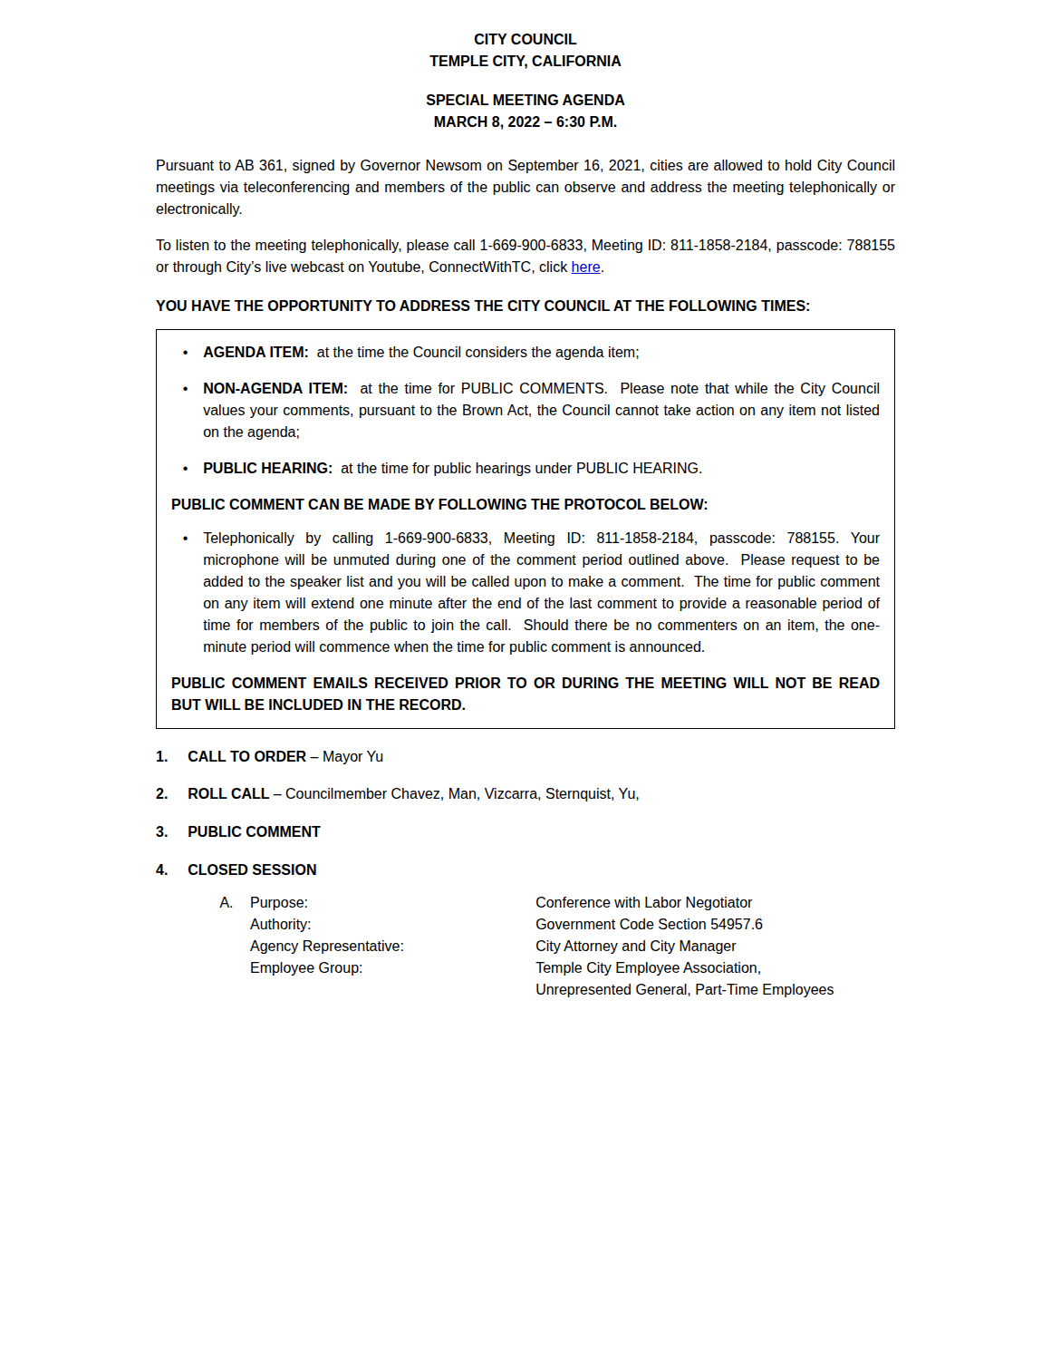CITY COUNCIL
TEMPLE CITY, CALIFORNIA
SPECIAL MEETING AGENDA
MARCH 8, 2022 – 6:30 P.M.
Pursuant to AB 361, signed by Governor Newsom on September 16, 2021, cities are allowed to hold City Council meetings via teleconferencing and members of the public can observe and address the meeting telephonically or electronically.
To listen to the meeting telephonically, please call 1-669-900-6833, Meeting ID: 811-1858-2184, passcode: 788155 or through City’s live webcast on Youtube, ConnectWithTC, click here.
YOU HAVE THE OPPORTUNITY TO ADDRESS THE CITY COUNCIL AT THE FOLLOWING TIMES:
AGENDA ITEM: at the time the Council considers the agenda item;
NON-AGENDA ITEM: at the time for PUBLIC COMMENTS. Please note that while the City Council values your comments, pursuant to the Brown Act, the Council cannot take action on any item not listed on the agenda;
PUBLIC HEARING: at the time for public hearings under PUBLIC HEARING.
PUBLIC COMMENT CAN BE MADE BY FOLLOWING THE PROTOCOL BELOW:
Telephonically by calling 1-669-900-6833, Meeting ID: 811-1858-2184, passcode: 788155. Your microphone will be unmuted during one of the comment period outlined above. Please request to be added to the speaker list and you will be called upon to make a comment. The time for public comment on any item will extend one minute after the end of the last comment to provide a reasonable period of time for members of the public to join the call. Should there be no commenters on an item, the one-minute period will commence when the time for public comment is announced.
PUBLIC COMMENT EMAILS RECEIVED PRIOR TO OR DURING THE MEETING WILL NOT BE READ BUT WILL BE INCLUDED IN THE RECORD.
CALL TO ORDER – Mayor Yu
ROLL CALL – Councilmember Chavez, Man, Vizcarra, Sternquist, Yu,
PUBLIC COMMENT
CLOSED SESSION
| A. | Purpose: | Conference with Labor Negotiator |
| | Authority: | Government Code Section 54957.6 |
| | Agency Representative: | City Attorney and City Manager |
| | Employee Group: | Temple City Employee Association, Unrepresented General, Part-Time Employees |